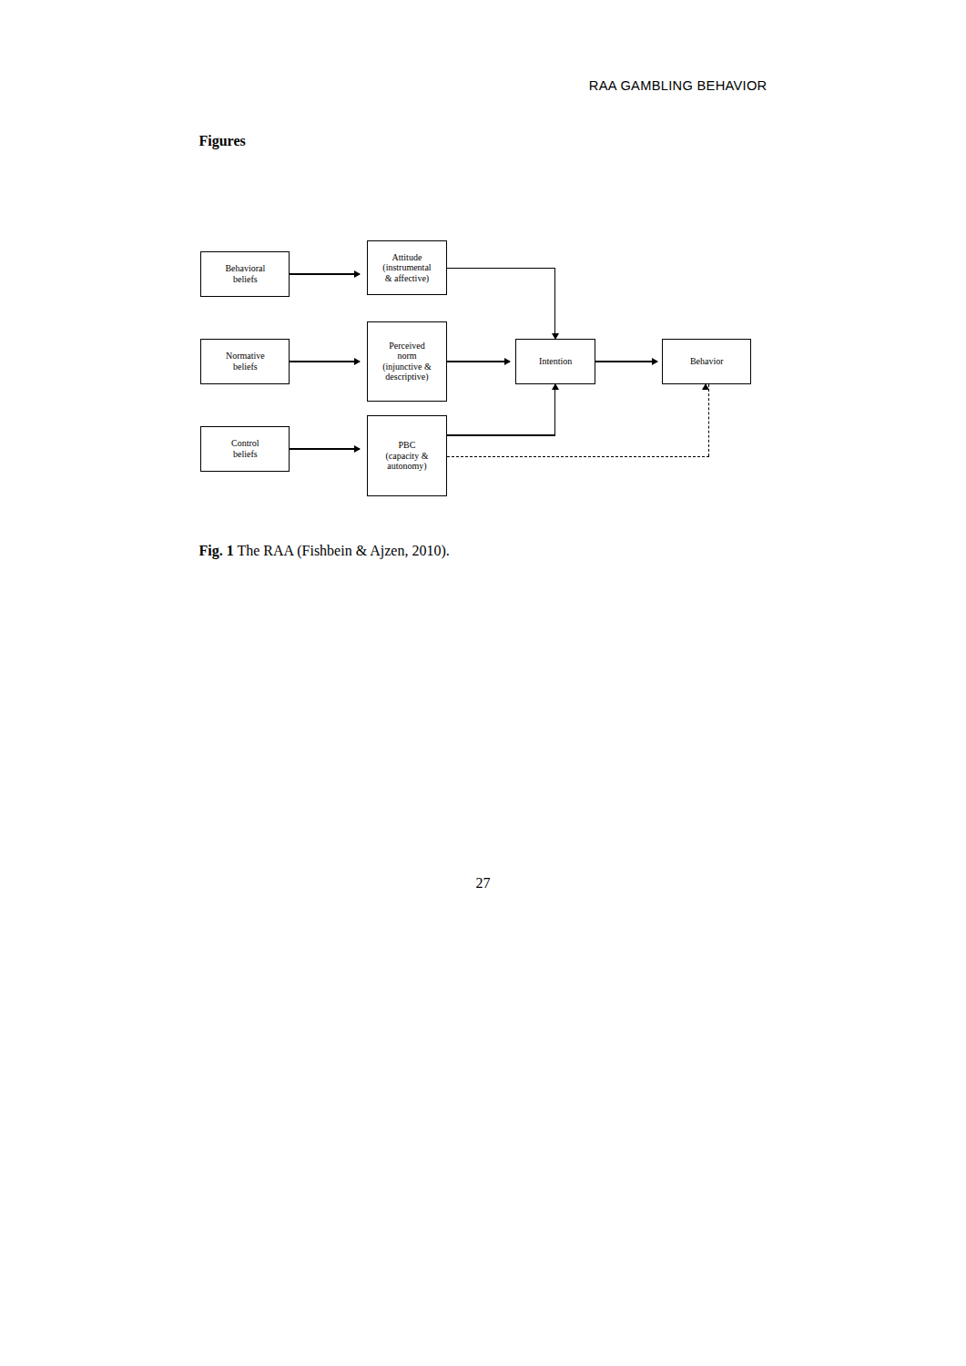RAA GAMBLING BEHAVIOR
Figures
Behavioral
beliefs
Normative
beliefs
Control
beliefs
Attitude
(instrumental
& affective)
Perceived
norm
(injunctive &
descriptive)
PBC
(capacity &
autonomy)
Intention
Behavior
Fig. 1 The RAA (Fishbein & Ajzen, 2010).
27